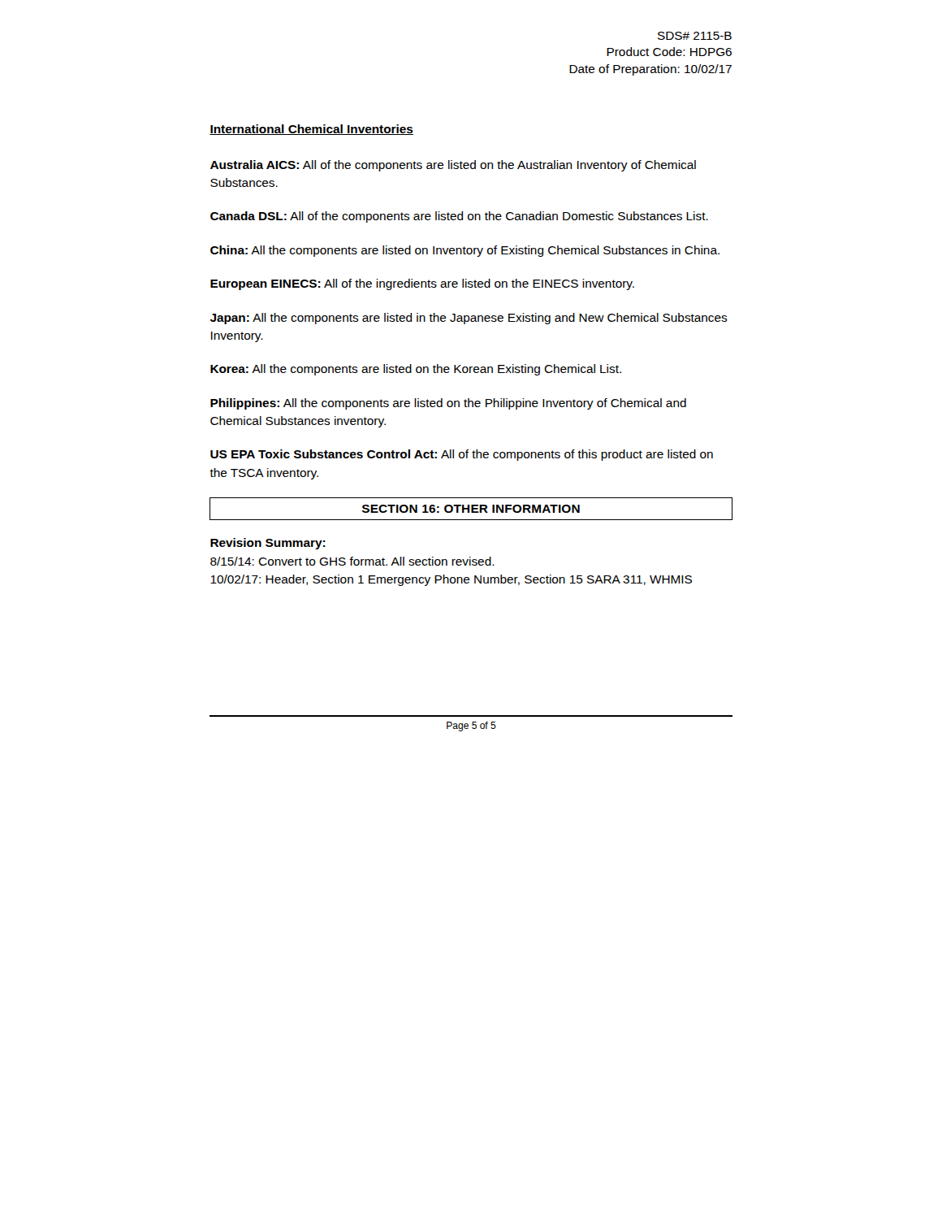SDS# 2115-B
Product Code: HDPG6
Date of Preparation: 10/02/17
International Chemical Inventories
Australia AICS: All of the components are listed on the Australian Inventory of Chemical Substances.
Canada DSL: All of the components are listed on the Canadian Domestic Substances List.
China: All the components are listed on Inventory of Existing Chemical Substances in China.
European EINECS: All of the ingredients are listed on the EINECS inventory.
Japan: All the components are listed in the Japanese Existing and New Chemical Substances Inventory.
Korea: All the components are listed on the Korean Existing Chemical List.
Philippines: All the components are listed on the Philippine Inventory of Chemical and Chemical Substances inventory.
US EPA Toxic Substances Control Act: All of the components of this product are listed on the TSCA inventory.
SECTION 16: OTHER INFORMATION
Revision Summary:
8/15/14: Convert to GHS format. All section revised.
10/02/17: Header, Section 1 Emergency Phone Number, Section 15 SARA 311, WHMIS
Page 5 of 5